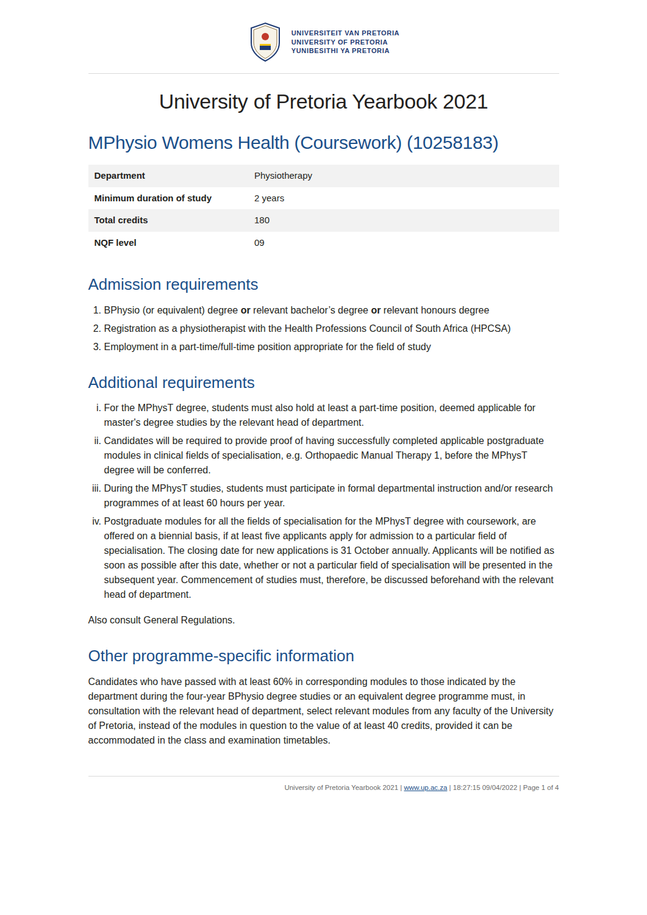Universiteit van Pretoria University of Pretoria Yunibesithi ya Pretoria
University of Pretoria Yearbook 2021
MPhysio Womens Health (Coursework) (10258183)
| Department | Physiotherapy |
| Minimum duration of study | 2 years |
| Total credits | 180 |
| NQF level | 09 |
Admission requirements
BPhysio (or equivalent) degree or relevant bachelor’s degree or relevant honours degree
Registration as a physiotherapist with the Health Professions Council of South Africa (HPCSA)
Employment in a part-time/full-time position appropriate for the field of study
Additional requirements
For the MPhysT degree, students must also hold at least a part-time position, deemed applicable for master's degree studies by the relevant head of department.
Candidates will be required to provide proof of having successfully completed applicable postgraduate modules in clinical fields of specialisation, e.g. Orthopaedic Manual Therapy 1, before the MPhysT degree will be conferred.
During the MPhysT studies, students must participate in formal departmental instruction and/or research programmes of at least 60 hours per year.
Postgraduate modules for all the fields of specialisation for the MPhysT degree with coursework, are offered on a biennial basis, if at least five applicants apply for admission to a particular field of specialisation. The closing date for new applications is 31 October annually. Applicants will be notified as soon as possible after this date, whether or not a particular field of specialisation will be presented in the subsequent year. Commencement of studies must, therefore, be discussed beforehand with the relevant head of department.
Also consult General Regulations.
Other programme-specific information
Candidates who have passed with at least 60% in corresponding modules to those indicated by the department during the four-year BPhysio degree studies or an equivalent degree programme must, in consultation with the relevant head of department, select relevant modules from any faculty of the University of Pretoria, instead of the modules in question to the value of at least 40 credits, provided it can be accommodated in the class and examination timetables.
University of Pretoria Yearbook 2021 | www.up.ac.za | 18:27:15 09/04/2022 | Page 1 of 4